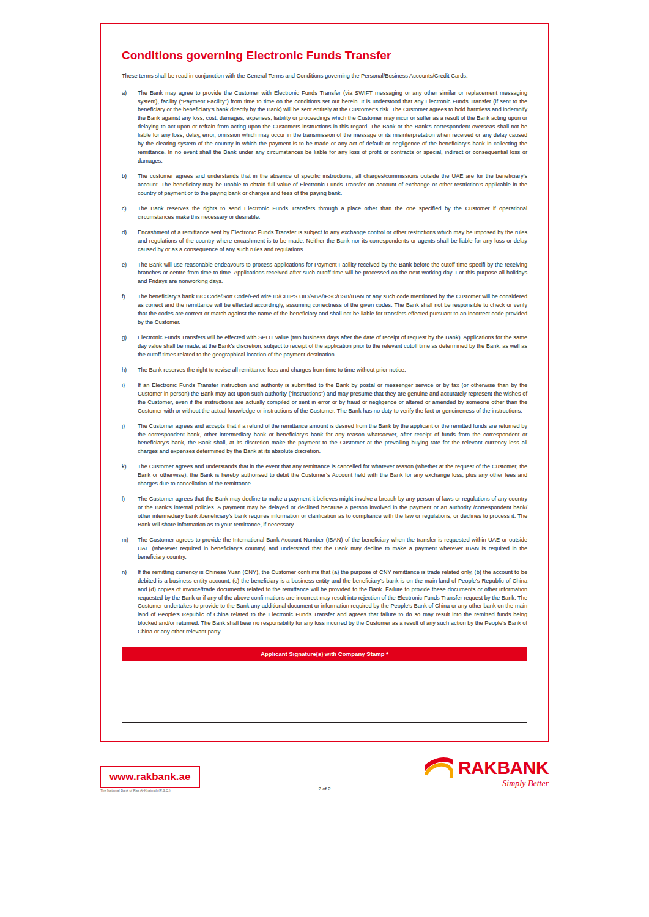Conditions governing Electronic Funds Transfer
These terms shall be read in conjunction with the General Terms and Conditions governing the Personal/Business Accounts/Credit Cards.
a) The Bank may agree to provide the Customer with Electronic Funds Transfer (via SWIFT messaging or any other similar or replacement messaging system), facility (“Payment Facility”) from time to time on the conditions set out herein. It is understood that any Electronic Funds Transfer (if sent to the beneficiary or the beneficiary’s bank directly by the Bank) will be sent entirely at the Customer’s risk. The Customer agrees to hold harmless and indemnify the Bank against any loss, cost, damages, expenses, liability or proceedings which the Customer may incur or suffer as a result of the Bank acting upon or delaying to act upon or refrain from acting upon the Customers instructions in this regard. The Bank or the Bank’s correspondent overseas shall not be liable for any loss, delay, error, omission which may occur in the transmission of the message or its misinterpretation when received or any delay caused by the clearing system of the country in which the payment is to be made or any act of default or negligence of the beneficiary’s bank in collecting the remittance. In no event shall the Bank under any circumstances be liable for any loss of profit or contracts or special, indirect or consequential loss or damages.
b) The customer agrees and understands that in the absence of specific instructions, all charges/commissions outside the UAE are for the beneficiary’s account. The beneficiary may be unable to obtain full value of Electronic Funds Transfer on account of exchange or other restriction’s applicable in the country of payment or to the paying bank or charges and fees of the paying bank.
c) The Bank reserves the rights to send Electronic Funds Transfers through a place other than the one specified by the Customer if operational circumstances make this necessary or desirable.
d) Encashment of a remittance sent by Electronic Funds Transfer is subject to any exchange control or other restrictions which may be imposed by the rules and regulations of the country where encashment is to be made. Neither the Bank nor its correspondents or agents shall be liable for any loss or delay caused by or as a consequence of any such rules and regulations.
e) The Bank will use reasonable endeavours to process applications for Payment Facility received by the Bank before the cutoff time specifi by the receiving branches or centre from time to time. Applications received after such cutoff time will be processed on the next working day. For this purpose all holidays and Fridays are nonworking days.
f) The beneficiary’s bank BIC Code/Sort Code/Fed wire ID/CHIPS UID/ABA/IFSC/BSB/IBAN or any such code mentioned by the Customer will be considered as correct and the remittance will be effected accordingly, assuming correctness of the given codes. The Bank shall not be responsible to check or verify that the codes are correct or match against the name of the beneficiary and shall not be liable for transfers effected pursuant to an incorrect code provided by the Customer.
g) Electronic Funds Transfers will be effected with SPOT value (two business days after the date of receipt of request by the Bank). Applications for the same day value shall be made, at the Bank’s discretion, subject to receipt of the application prior to the relevant cutoff time as determined by the Bank, as well as the cutoff times related to the geographical location of the payment destination.
h) The Bank reserves the right to revise all remittance fees and charges from time to time without prior notice.
i) If an Electronic Funds Transfer instruction and authority is submitted to the Bank by postal or messenger service or by fax (or otherwise than by the Customer in person) the Bank may act upon such authority (“instructions”) and may presume that they are genuine and accurately represent the wishes of the Customer, even if the instructions are actually compiled or sent in error or by fraud or negligence or altered or amended by someone other than the Customer with or without the actual knowledge or instructions of the Customer. The Bank has no duty to verify the fact or genuineness of the instructions.
j) The Customer agrees and accepts that if a refund of the remittance amount is desired from the Bank by the applicant or the remitted funds are returned by the correspondent bank, other intermediary bank or beneficiary’s bank for any reason whatsoever, after receipt of funds from the correspondent or beneficiary’s bank, the Bank shall, at its discretion make the payment to the Customer at the prevailing buying rate for the relevant currency less all charges and expenses determined by the Bank at its absolute discretion.
k) The Customer agrees and understands that in the event that any remittance is cancelled for whatever reason (whether at the request of the Customer, the Bank or otherwise), the Bank is hereby authorised to debit the Customer’s Account held with the Bank for any exchange loss, plus any other fees and charges due to cancellation of the remittance.
l) The Customer agrees that the Bank may decline to make a payment it believes might involve a breach by any person of laws or regulations of any country or the Bank’s internal policies. A payment may be delayed or declined because a person involved in the payment or an authority /correspondent bank/ other intermediary bank /beneficiary’s bank requires information or clarification as to compliance with the law or regulations, or declines to process it. The Bank will share information as to your remittance, if necessary.
m) The Customer agrees to provide the International Bank Account Number (IBAN) of the beneficiary when the transfer is requested within UAE or outside UAE (wherever required in beneficiary’s country) and understand that the Bank may decline to make a payment wherever IBAN is required in the beneficiary country.
n) If the remitting currency is Chinese Yuan (CNY), the Customer confi ms that (a) the purpose of CNY remittance is trade related only, (b) the account to be debited is a business entity account, (c) the beneficiary is a business entity and the beneficiary’s bank is on the main land of People’s Republic of China and (d) copies of invoice/trade documents related to the remittance will be provided to the Bank. Failure to provide these documents or other information requested by the Bank or if any of the above confi mations are incorrect may result into rejection of the Electronic Funds Transfer request by the Bank. The Customer undertakes to provide to the Bank any additional document or information required by the People’s Bank of China or any other bank on the main land of People’s Republic of China related to the Electronic Funds Transfer and agrees that failure to do so may result into the remitted funds being blocked and/or returned. The Bank shall bear no responsibility for any loss incurred by the Customer as a result of any such action by the People’s Bank of China or any other relevant party.
Applicant Signature(s) with Company Stamp *
www.rakbank.ae
RAKBANK
Simply Better
The National Bank of Ras Al-Khaimah (P.S.C.)
2 of 2